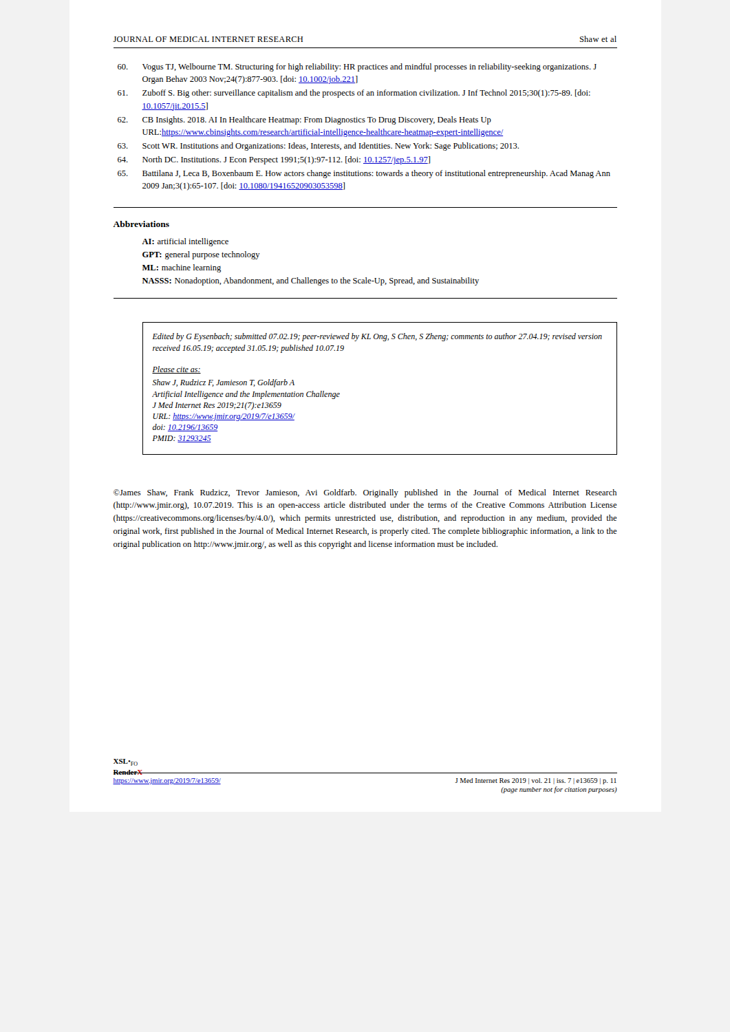Journal of Medical Internet Research
Shaw et al
60. Vogus TJ, Welbourne TM. Structuring for high reliability: HR practices and mindful processes in reliability-seeking organizations. J Organ Behav 2003 Nov;24(7):877-903. [doi: 10.1002/job.221]
61. Zuboff S. Big other: surveillance capitalism and the prospects of an information civilization. J Inf Technol 2015;30(1):75-89. [doi: 10.1057/jit.2015.5]
62. CB Insights. 2018. AI In Healthcare Heatmap: From Diagnostics To Drug Discovery, Deals Heats Up URL:https://www.cbinsights.com/research/artificial-intelligence-healthcare-heatmap-expert-intelligence/
63. Scott WR. Institutions and Organizations: Ideas, Interests, and Identities. New York: Sage Publications; 2013.
64. North DC. Institutions. J Econ Perspect 1991;5(1):97-112. [doi: 10.1257/jep.5.1.97]
65. Battilana J, Leca B, Boxenbaum E. How actors change institutions: towards a theory of institutional entrepreneurship. Acad Manag Ann 2009 Jan;3(1):65-107. [doi: 10.1080/19416520903053598]
Abbreviations
AI:
artificial intelligence
GPT:
general purpose technology
ML:
machine learning
NASSS:
Nonadoption, Abandonment, and Challenges to the Scale-Up, Spread, and Sustainability
Edited by G Eysenbach; submitted 07.02.19; peer-reviewed by KL Ong, S Chen, S Zheng; comments to author 27.04.19; revised version received 16.05.19; accepted 31.05.19; published 10.07.19
Please cite as:
Shaw J, Rudzicz F, Jamieson T, Goldfarb A
Artificial Intelligence and the Implementation Challenge
J Med Internet Res 2019;21(7):e13659
URL: https://www.jmir.org/2019/7/e13659/
doi: 10.2196/13659
PMID: 31293245
©James Shaw, Frank Rudzicz, Trevor Jamieson, Avi Goldfarb. Originally published in the Journal of Medical Internet Research (http://www.jmir.org), 10.07.2019. This is an open-access article distributed under the terms of the Creative Commons Attribution License (https://creativecommons.org/licenses/by/4.0/), which permits unrestricted use, distribution, and reproduction in any medium, provided the original work, first published in the Journal of Medical Internet Research, is properly cited. The complete bibliographic information, a link to the original publication on http://www.jmir.org/, as well as this copyright and license information must be included.
XSL•FO
Render X
https://www.jmir.org/2019/7/e13659/
J Med Internet Res 2019 | vol. 21 | iss. 7 | e13659 | p. 11
(page number not for citation purposes)